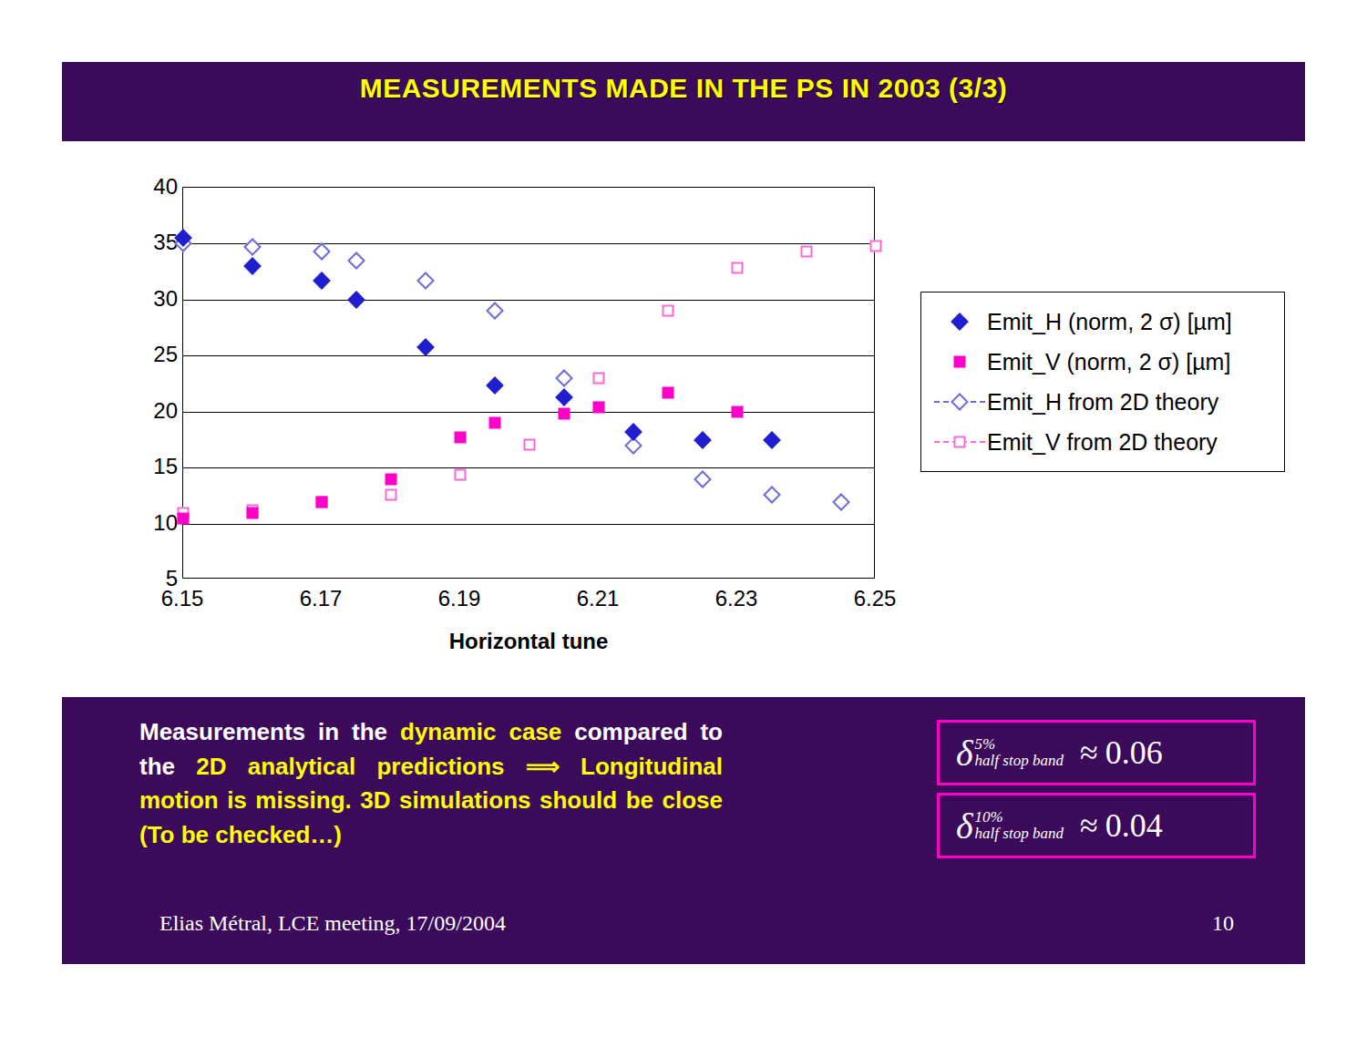MEASUREMENTS MADE IN THE PS IN 2003 (3/3)
40
35
30
25
20
15
10
5
6.15
6.17
6.19
6.21
6.23
6.25
Horizontal tune
Emit_H (norm, 2 σ) [µm]
Emit_V (norm, 2 σ) [µm]
Emit_H from 2D theory
Emit_V from 2D theory
Measurements in the dynamic case compared to the 2D analytical predictions ⟹ Longitudinal motion is missing. 3D simulations should be close (To be checked…)
δ 5% half stop band≈0.06
δ 10% half stop band≈0.04
Elias Métral, LCE meeting, 17/09/2004
10